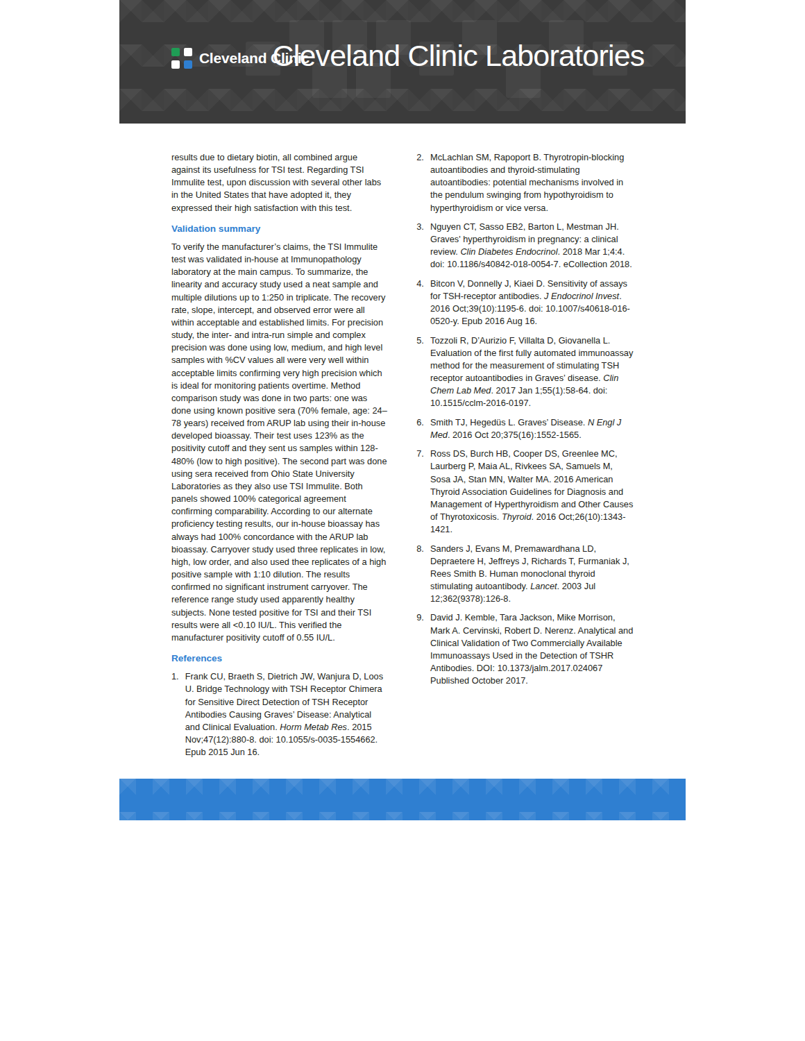Cleveland Clinic
Cleveland Clinic Laboratories
results due to dietary biotin, all combined argue against its usefulness for TSI test. Regarding TSI Immulite test, upon discussion with several other labs in the United States that have adopted it, they expressed their high satisfaction with this test.
Validation summary
To verify the manufacturer’s claims, the TSI Immulite test was validated in-house at Immunopathology laboratory at the main campus. To summarize, the linearity and accuracy study used a neat sample and multiple dilutions up to 1:250 in triplicate. The recovery rate, slope, intercept, and observed error were all within acceptable and established limits. For precision study, the inter- and intra-run simple and complex precision was done using low, medium, and high level samples with %CV values all were very well within acceptable limits confirming very high precision which is ideal for monitoring patients overtime. Method comparison study was done in two parts: one was done using known positive sera (70% female, age: 24–78 years) received from ARUP lab using their in-house developed bioassay. Their test uses 123% as the positivity cutoff and they sent us samples within 128-480% (low to high positive). The second part was done using sera received from Ohio State University Laboratories as they also use TSI Immulite. Both panels showed 100% categorical agreement confirming comparability. According to our alternate proficiency testing results, our in-house bioassay has always had 100% concordance with the ARUP lab bioassay. Carryover study used three replicates in low, high, low order, and also used thee replicates of a high positive sample with 1:10 dilution. The results confirmed no significant instrument carryover. The reference range study used apparently healthy subjects. None tested positive for TSI and their TSI results were all <0.10 IU/L. This verified the manufacturer positivity cutoff of 0.55 IU/L.
References
Frank CU, Braeth S, Dietrich JW, Wanjura D, Loos U. Bridge Technology with TSH Receptor Chimera for Sensitive Direct Detection of TSH Receptor Antibodies Causing Graves’ Disease: Analytical and Clinical Evaluation. Horm Metab Res. 2015 Nov;47(12):880-8. doi: 10.1055/s-0035-1554662. Epub 2015 Jun 16.
McLachlan SM, Rapoport B. Thyrotropin-blocking autoantibodies and thyroid-stimulating autoantibodies: potential mechanisms involved in the pendulum swinging from hypothyroidism to hyperthyroidism or vice versa.
Nguyen CT, Sasso EB2, Barton L, Mestman JH. Graves' hyperthyroidism in pregnancy: a clinical review. Clin Diabetes Endocrinol. 2018 Mar 1;4:4. doi: 10.1186/s40842-018-0054-7. eCollection 2018.
Bitcon V, Donnelly J, Kiaei D. Sensitivity of assays for TSH-receptor antibodies. J Endocrinol Invest. 2016 Oct;39(10):1195-6. doi: 10.1007/s40618-016-0520-y. Epub 2016 Aug 16.
Tozzoli R, D’Aurizio F, Villalta D, Giovanella L. Evaluation of the first fully automated immunoassay method for the measurement of stimulating TSH receptor autoantibodies in Graves’ disease. Clin Chem Lab Med. 2017 Jan 1;55(1):58-64. doi: 10.1515/cclm-2016-0197.
Smith TJ, Hegedüs L. Graves’ Disease. N Engl J Med. 2016 Oct 20;375(16):1552-1565.
Ross DS, Burch HB, Cooper DS, Greenlee MC, Laurberg P, Maia AL, Rivkees SA, Samuels M, Sosa JA, Stan MN, Walter MA. 2016 American Thyroid Association Guidelines for Diagnosis and Management of Hyperthyroidism and Other Causes of Thyrotoxicosis. Thyroid. 2016 Oct;26(10):1343-1421.
Sanders J, Evans M, Premawardhana LD, Depraetere H, Jeffreys J, Richards T, Furmaniak J, Rees Smith B. Human monoclonal thyroid stimulating autoantibody. Lancet. 2003 Jul 12;362(9378):126-8.
David J. Kemble, Tara Jackson, Mike Morrison, Mark A. Cervinski, Robert D. Nerenz. Analytical and Clinical Validation of Two Commercially Available Immunoassays Used in the Detection of TSHR Antibodies. DOI: 10.1373/jalm.2017.024067 Published October 2017.